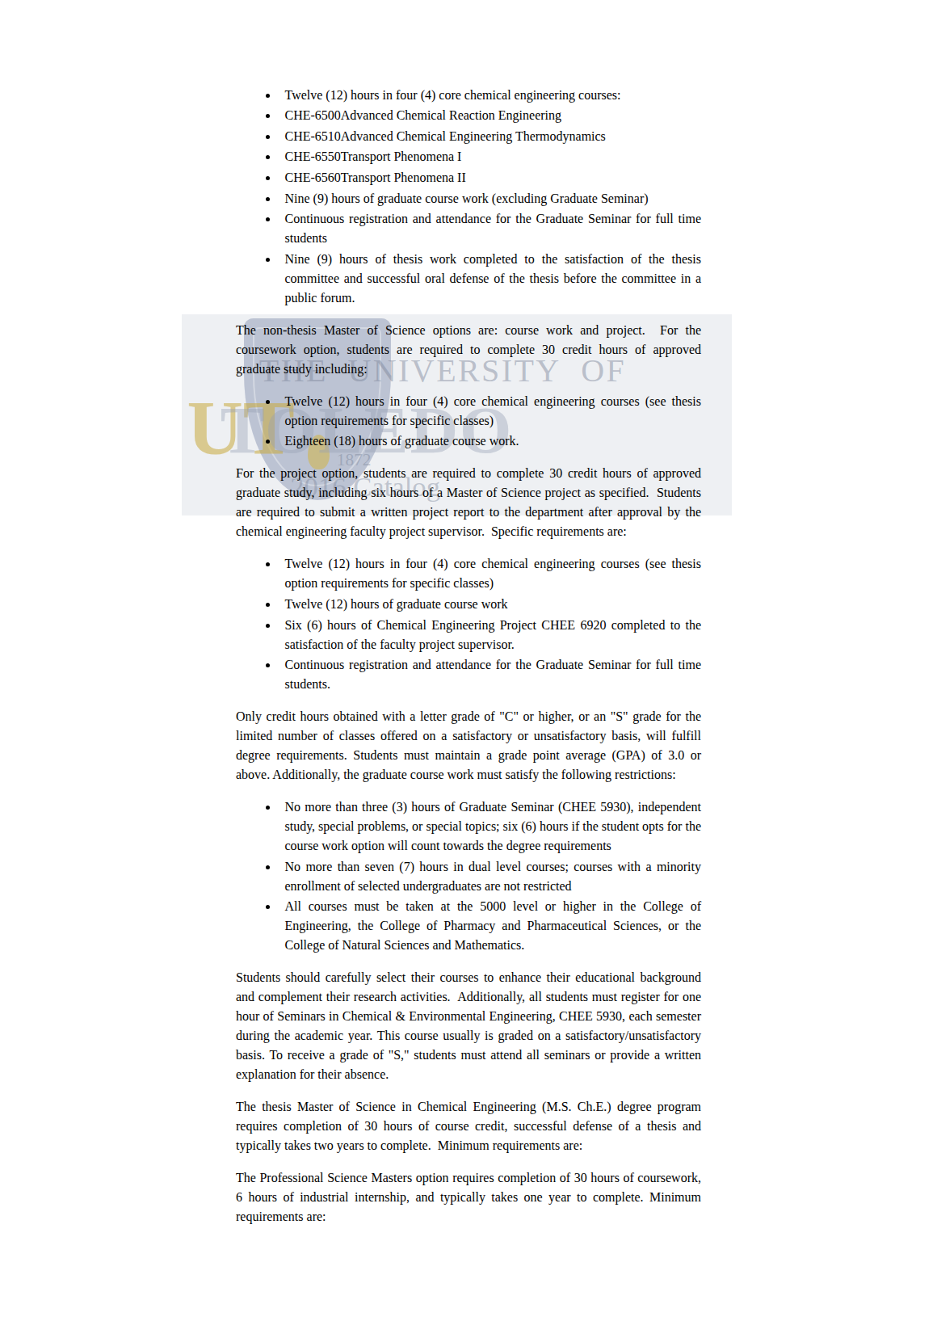THE UNIVERSITY OF
UT
TOLEDO
1872
2016 Catalog
Twelve (12) hours in four (4) core chemical engineering courses:
CHE-6500Advanced Chemical Reaction Engineering
CHE-6510Advanced Chemical Engineering Thermodynamics
CHE-6550Transport Phenomena I
CHE-6560Transport Phenomena II
Nine (9) hours of graduate course work (excluding Graduate Seminar)
Continuous registration and attendance for the Graduate Seminar for full time students
Nine (9) hours of thesis work completed to the satisfaction of the thesis committee and successful oral defense of the thesis before the committee in a public forum.
The non-thesis Master of Science options are: course work and project. For the coursework option, students are required to complete 30 credit hours of approved graduate study including:
Twelve (12) hours in four (4) core chemical engineering courses (see thesis option requirements for specific classes)
Eighteen (18) hours of graduate course work.
For the project option, students are required to complete 30 credit hours of approved graduate study, including six hours of a Master of Science project as specified. Students are required to submit a written project report to the department after approval by the chemical engineering faculty project supervisor. Specific requirements are:
Twelve (12) hours in four (4) core chemical engineering courses (see thesis option requirements for specific classes)
Twelve (12) hours of graduate course work
Six (6) hours of Chemical Engineering Project CHEE 6920 completed to the satisfaction of the faculty project supervisor.
Continuous registration and attendance for the Graduate Seminar for full time students.
Only credit hours obtained with a letter grade of "C" or higher, or an "S" grade for the limited number of classes offered on a satisfactory or unsatisfactory basis, will fulfill degree requirements. Students must maintain a grade point average (GPA) of 3.0 or above. Additionally, the graduate course work must satisfy the following restrictions:
No more than three (3) hours of Graduate Seminar (CHEE 5930), independent study, special problems, or special topics; six (6) hours if the student opts for the course work option will count towards the degree requirements
No more than seven (7) hours in dual level courses; courses with a minority enrollment of selected undergraduates are not restricted
All courses must be taken at the 5000 level or higher in the College of Engineering, the College of Pharmacy and Pharmaceutical Sciences, or the College of Natural Sciences and Mathematics.
Students should carefully select their courses to enhance their educational background and complement their research activities. Additionally, all students must register for one hour of Seminars in Chemical & Environmental Engineering, CHEE 5930, each semester during the academic year. This course usually is graded on a satisfactory/unsatisfactory basis. To receive a grade of "S," students must attend all seminars or provide a written explanation for their absence.
The thesis Master of Science in Chemical Engineering (M.S. Ch.E.) degree program requires completion of 30 hours of course credit, successful defense of a thesis and typically takes two years to complete. Minimum requirements are:
The Professional Science Masters option requires completion of 30 hours of coursework, 6 hours of industrial internship, and typically takes one year to complete. Minimum requirements are: